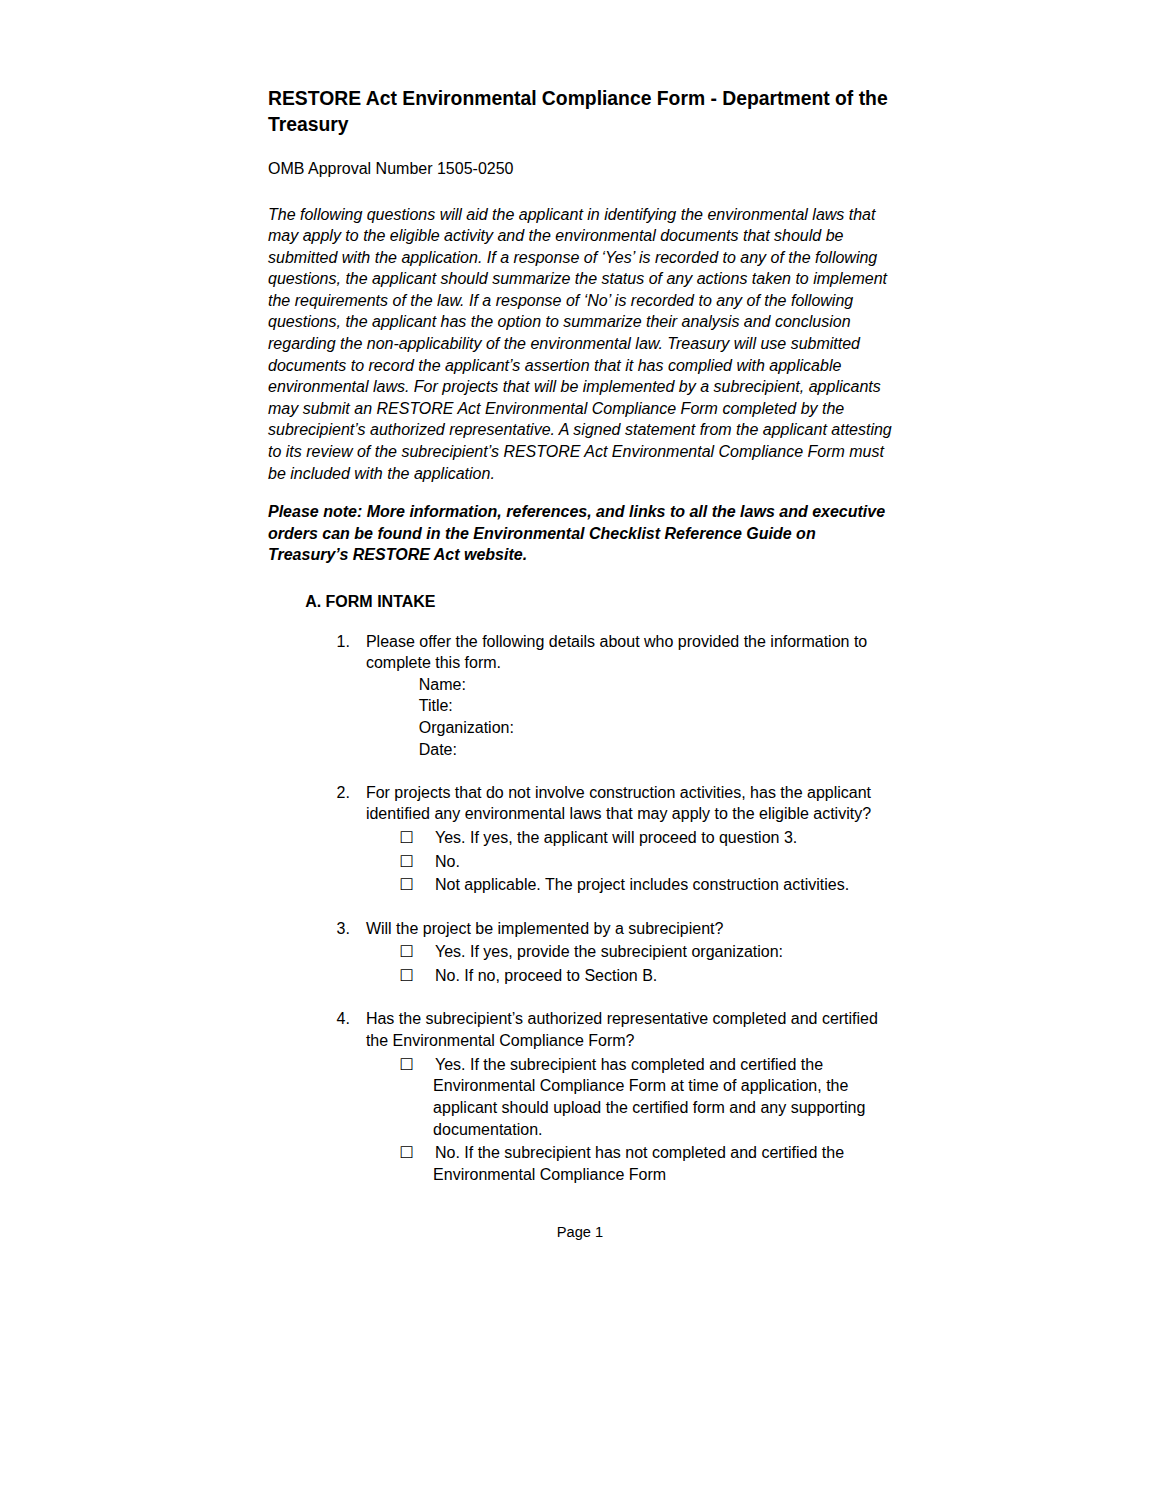RESTORE Act Environmental Compliance Form - Department of the Treasury
OMB Approval Number 1505-0250
The following questions will aid the applicant in identifying the environmental laws that may apply to the eligible activity and the environmental documents that should be submitted with the application. If a response of ‘Yes’ is recorded to any of the following questions, the applicant should summarize the status of any actions taken to implement the requirements of the law. If a response of ‘No’ is recorded to any of the following questions, the applicant has the option to summarize their analysis and conclusion regarding the non-applicability of the environmental law. Treasury will use submitted documents to record the applicant’s assertion that it has complied with applicable environmental laws. For projects that will be implemented by a subrecipient, applicants may submit an RESTORE Act Environmental Compliance Form completed by the subrecipient’s authorized representative. A signed statement from the applicant attesting to its review of the subrecipient’s RESTORE Act Environmental Compliance Form must be included with the application.
Please note: More information, references, and links to all the laws and executive orders can be found in the Environmental Checklist Reference Guide on Treasury’s RESTORE Act website.
FORM INTAKE
Please offer the following details about who provided the information to complete this form.
Name:
Title:
Organization:
Date:
For projects that do not involve construction activities, has the applicant identified any environmental laws that may apply to the eligible activity?
☐Yes. If yes, the applicant will proceed to question 3.
☐No.
☐Not applicable. The project includes construction activities.
Will the project be implemented by a subrecipient?
☐Yes. If yes, provide the subrecipient organization:
☐No. If no, proceed to Section B.
Has the subrecipient’s authorized representative completed and certified the Environmental Compliance Form?
☐Yes. If the subrecipient has completed and certified the Environmental Compliance Form at time of application, the applicant should upload the certified form and any supporting documentation.
☐No. If the subrecipient has not completed and certified the Environmental Compliance Form
Page 1